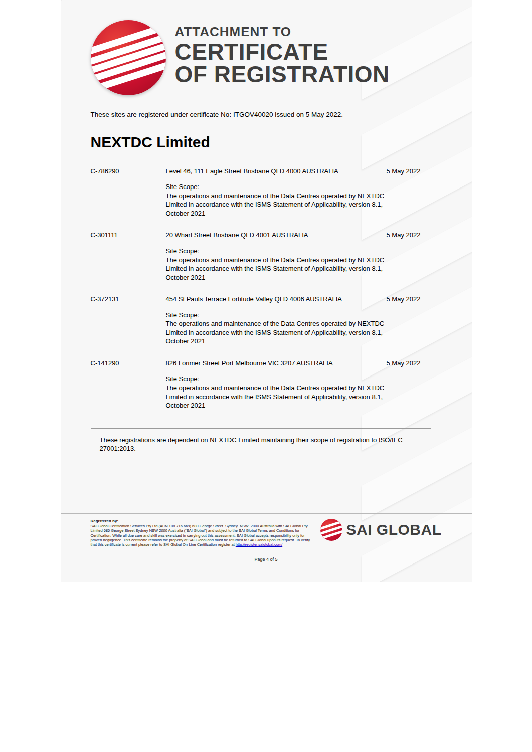Attachment to
Certificate
of Registration
These sites are registered under certificate No: ITGOV40020 issued on 5 May 2022.
NEXTDC Limited
| C-786290 | Level 46, 111 Eagle Street Brisbane QLD 4000 AUSTRALIA Site Scope: The operations and maintenance of the Data Centres operated by NEXTDC Limited in accordance with the ISMS Statement of Applicability, version 8.1, October 2021 | 5 May 2022 |
| C-301111 | 20 Wharf Street Brisbane QLD 4001 AUSTRALIA Site Scope: The operations and maintenance of the Data Centres operated by NEXTDC Limited in accordance with the ISMS Statement of Applicability, version 8.1, October 2021 | 5 May 2022 |
| C-372131 | 454 St Pauls Terrace Fortitude Valley QLD 4006 AUSTRALIA Site Scope: The operations and maintenance of the Data Centres operated by NEXTDC Limited in accordance with the ISMS Statement of Applicability, version 8.1, October 2021 | 5 May 2022 |
| C-141290 | 826 Lorimer Street Port Melbourne VIC 3207 AUSTRALIA Site Scope: The operations and maintenance of the Data Centres operated by NEXTDC Limited in accordance with the ISMS Statement of Applicability, version 8.1, October 2021 | 5 May 2022 |
These registrations are dependent on NEXTDC Limited maintaining their scope of registration to ISO/IEC 27001:2013.
Registered by:
SAI Global Certification Services Pty Ltd (ACN 108 716 669) 680 George Street Sydney NSW 2000 Australia with SAI Global Pty Limited 680 George Street Sydney NSW 2000 Australia (“SAI Global”) and subject to the SAI Global Terms and Conditions for Certification. While all due care and skill was exercised in carrying out this assessment, SAI Global accepts responsibility only for proven negligence. This certificate remains the property of SAI Global and must be returned to SAI Global upon its request. To verify that this certificate is current please refer to SAI Global On-Line Certification register at http://register.saiglobal.com/
SAI GLOBAL
Page 4 of 5